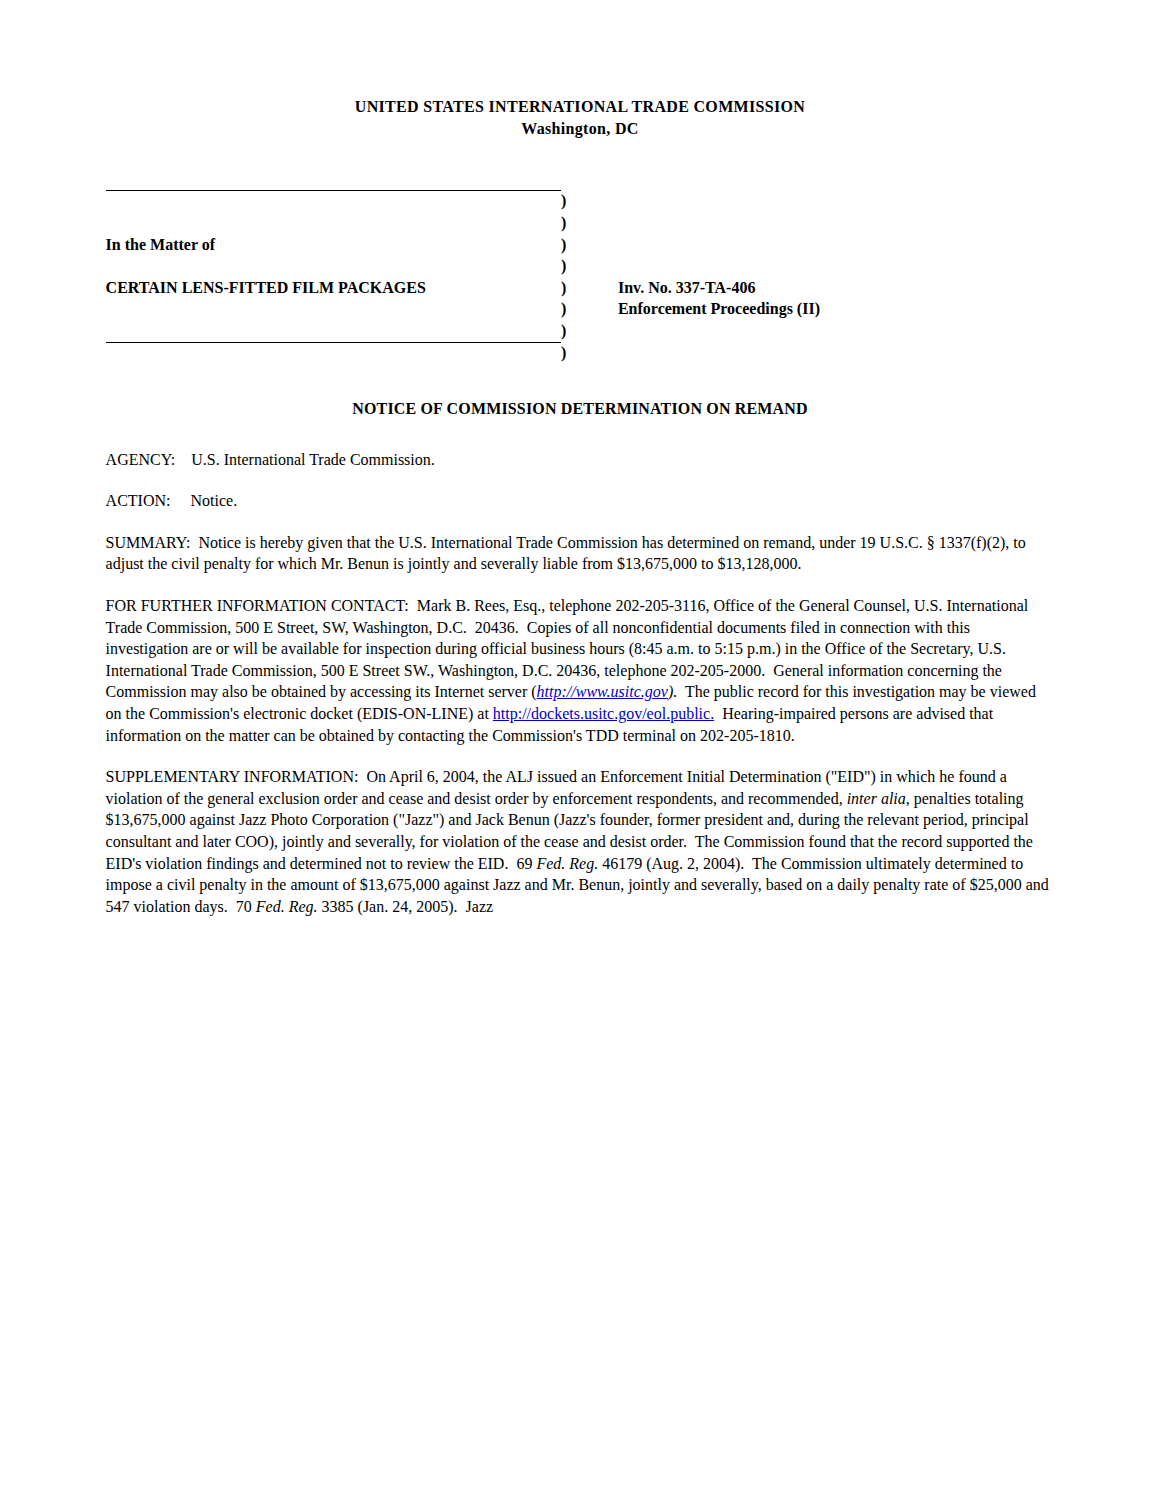UNITED STATES INTERNATIONAL TRADE COMMISSION Washington, DC
| | ) | |
| | ) | |
| In the Matter of | ) | |
| | ) | |
| CERTAIN LENS-FITTED FILM PACKAGES | ) | Inv. No. 337-TA-406 |
| | ) | Enforcement Proceedings (II) |
| | ) | |
| | ) | |
NOTICE OF COMMISSION DETERMINATION ON REMAND
AGENCY: U.S. International Trade Commission.
ACTION: Notice.
SUMMARY: Notice is hereby given that the U.S. International Trade Commission has determined on remand, under 19 U.S.C. § 1337(f)(2), to adjust the civil penalty for which Mr. Benun is jointly and severally liable from $13,675,000 to $13,128,000.
FOR FURTHER INFORMATION CONTACT: Mark B. Rees, Esq., telephone 202-205-3116, Office of the General Counsel, U.S. International Trade Commission, 500 E Street, SW, Washington, D.C. 20436. Copies of all nonconfidential documents filed in connection with this investigation are or will be available for inspection during official business hours (8:45 a.m. to 5:15 p.m.) in the Office of the Secretary, U.S. International Trade Commission, 500 E Street SW., Washington, D.C. 20436, telephone 202-205-2000. General information concerning the Commission may also be obtained by accessing its Internet server (http://www.usitc.gov). The public record for this investigation may be viewed on the Commission's electronic docket (EDIS-ON-LINE) at http://dockets.usitc.gov/eol.public. Hearing-impaired persons are advised that information on the matter can be obtained by contacting the Commission's TDD terminal on 202-205-1810.
SUPPLEMENTARY INFORMATION: On April 6, 2004, the ALJ issued an Enforcement Initial Determination ("EID") in which he found a violation of the general exclusion order and cease and desist order by enforcement respondents, and recommended, inter alia, penalties totaling $13,675,000 against Jazz Photo Corporation ("Jazz") and Jack Benun (Jazz's founder, former president and, during the relevant period, principal consultant and later COO), jointly and severally, for violation of the cease and desist order. The Commission found that the record supported the EID's violation findings and determined not to review the EID. 69 Fed. Reg. 46179 (Aug. 2, 2004). The Commission ultimately determined to impose a civil penalty in the amount of $13,675,000 against Jazz and Mr. Benun, jointly and severally, based on a daily penalty rate of $25,000 and 547 violation days. 70 Fed. Reg. 3385 (Jan. 24, 2005). Jazz